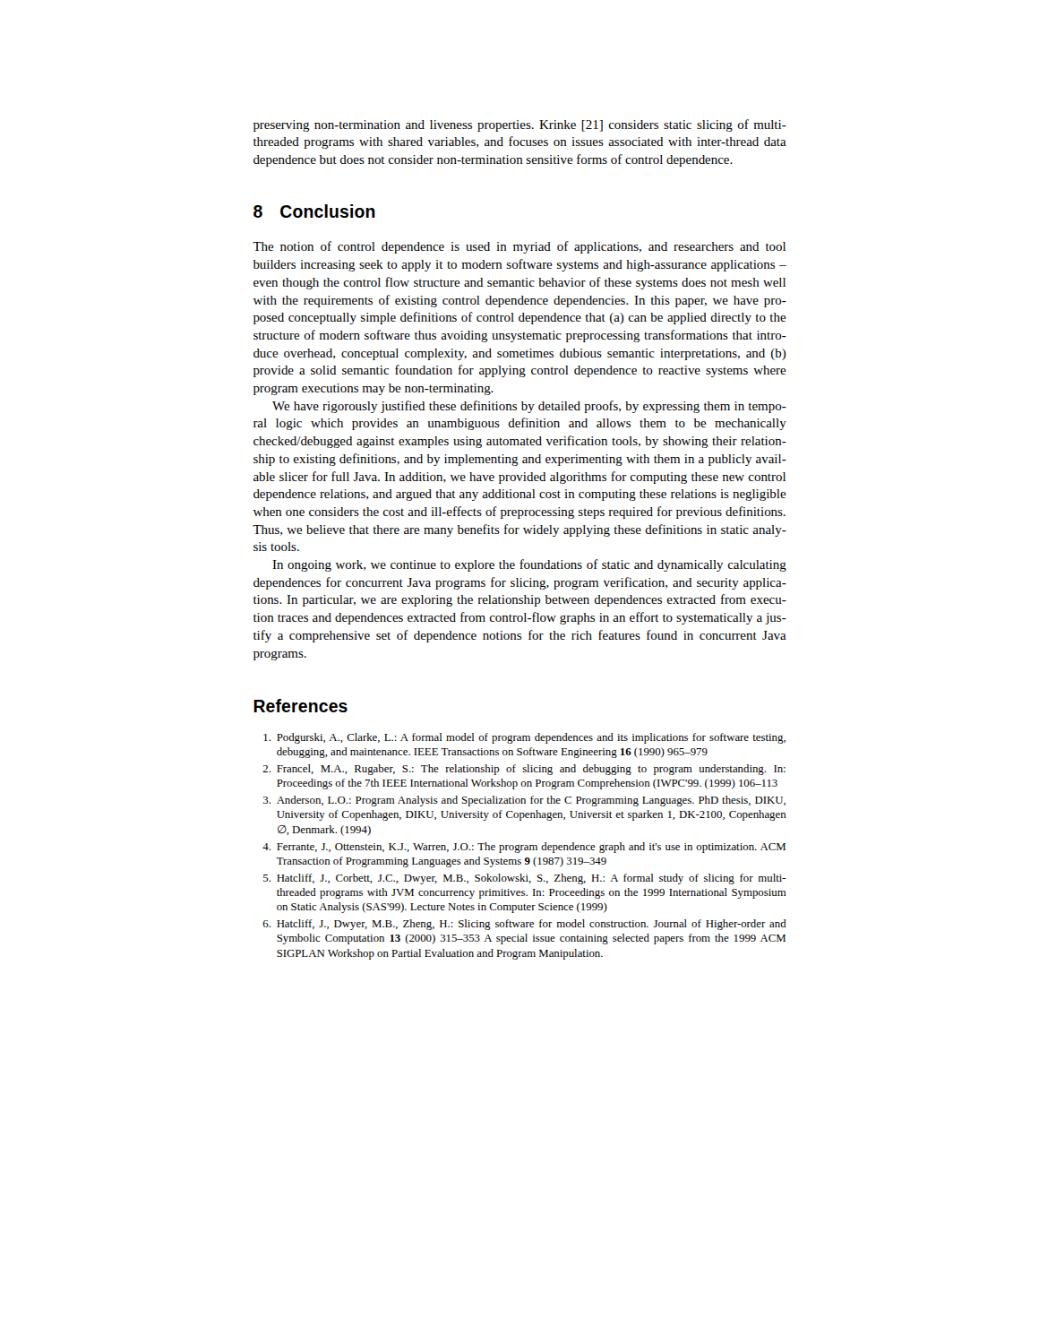preserving non-termination and liveness properties. Krinke [21] considers static slicing of multi-threaded programs with shared variables, and focuses on issues associated with inter-thread data dependence but does not consider non-termination sensitive forms of control dependence.
8 Conclusion
The notion of control dependence is used in myriad of applications, and researchers and tool builders increasing seek to apply it to modern software systems and high-assurance applications – even though the control flow structure and semantic behavior of these systems does not mesh well with the requirements of existing control dependence dependencies. In this paper, we have proposed conceptually simple definitions of control dependence that (a) can be applied directly to the structure of modern software thus avoiding unsystematic preprocessing transformations that introduce overhead, conceptual complexity, and sometimes dubious semantic interpretations, and (b) provide a solid semantic foundation for applying control dependence to reactive systems where program executions may be non-terminating.
We have rigorously justified these definitions by detailed proofs, by expressing them in temporal logic which provides an unambiguous definition and allows them to be mechanically checked/debugged against examples using automated verification tools, by showing their relationship to existing definitions, and by implementing and experimenting with them in a publicly available slicer for full Java. In addition, we have provided algorithms for computing these new control dependence relations, and argued that any additional cost in computing these relations is negligible when one considers the cost and ill-effects of preprocessing steps required for previous definitions. Thus, we believe that there are many benefits for widely applying these definitions in static analysis tools.
In ongoing work, we continue to explore the foundations of static and dynamically calculating dependences for concurrent Java programs for slicing, program verification, and security applications. In particular, we are exploring the relationship between dependences extracted from execution traces and dependences extracted from control-flow graphs in an effort to systematically a justify a comprehensive set of dependence notions for the rich features found in concurrent Java programs.
References
Podgurski, A., Clarke, L.: A formal model of program dependences and its implications for software testing, debugging, and maintenance. IEEE Transactions on Software Engineering 16 (1990) 965–979
Francel, M.A., Rugaber, S.: The relationship of slicing and debugging to program understanding. In: Proceedings of the 7th IEEE International Workshop on Program Comprehension (IWPC'99. (1999) 106–113
Anderson, L.O.: Program Analysis and Specialization for the C Programming Languages. PhD thesis, DIKU, University of Copenhagen, DIKU, University of Copenhagen, Universit et sparken 1, DK-2100, Copenhagen ∅, Denmark. (1994)
Ferrante, J., Ottenstein, K.J., Warren, J.O.: The program dependence graph and it's use in optimization. ACM Transaction of Programming Languages and Systems 9 (1987) 319–349
Hatcliff, J., Corbett, J.C., Dwyer, M.B., Sokolowski, S., Zheng, H.: A formal study of slicing for multi-threaded programs with JVM concurrency primitives. In: Proceedings on the 1999 International Symposium on Static Analysis (SAS'99). Lecture Notes in Computer Science (1999)
Hatcliff, J., Dwyer, M.B., Zheng, H.: Slicing software for model construction. Journal of Higher-order and Symbolic Computation 13 (2000) 315–353 A special issue containing selected papers from the 1999 ACM SIGPLAN Workshop on Partial Evaluation and Program Manipulation.